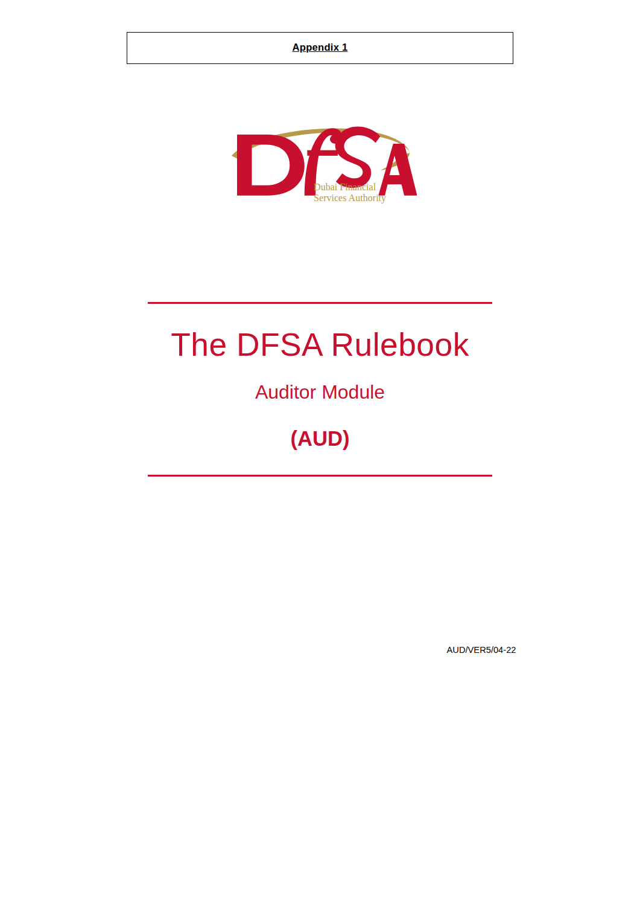Appendix 1
Dubai Financial Services Authority
The DFSA Rulebook
Auditor Module
(AUD)
AUD/VER5/04-22